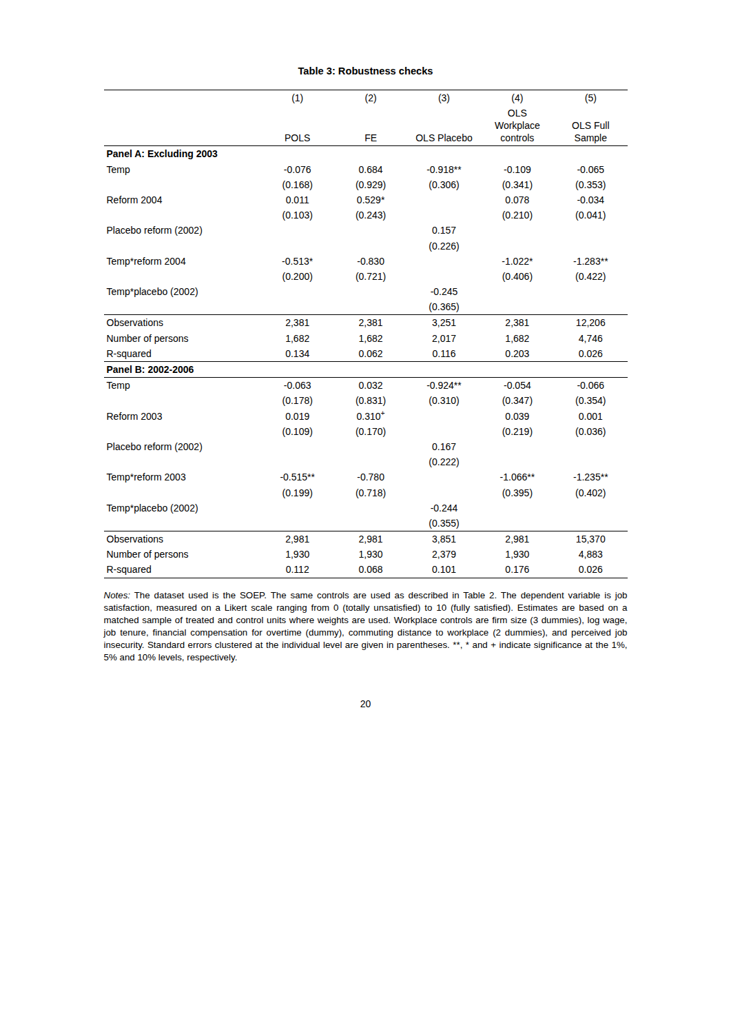Table 3: Robustness checks
| | (1) | (2) | (3) | (4) | (5) |
| --- | --- | --- | --- | --- | --- |
| | POLS | FE | OLS Placebo | OLS Workplace controls | OLS Full Sample |
| Panel A: Excluding 2003 |
| Temp | -0.076 | 0.684 | -0.918** | -0.109 | -0.065 |
| | (0.168) | (0.929) | (0.306) | (0.341) | (0.353) |
| Reform 2004 | 0.011 | 0.529* | | 0.078 | -0.034 |
| | (0.103) | (0.243) | | (0.210) | (0.041) |
| Placebo reform (2002) | | | 0.157 | | |
| | | | (0.226) | | |
| Temp*reform 2004 | -0.513* | -0.830 | | -1.022* | -1.283** |
| | (0.200) | (0.721) | | (0.406) | (0.422) |
| Temp*placebo (2002) | | | -0.245 | | |
| | | | (0.365) | | |
| Observations | 2,381 | 2,381 | 3,251 | 2,381 | 12,206 |
| Number of persons | 1,682 | 1,682 | 2,017 | 1,682 | 4,746 |
| R-squared | 0.134 | 0.062 | 0.116 | 0.203 | 0.026 |
| Panel B: 2002-2006 |
| Temp | -0.063 | 0.032 | -0.924** | -0.054 | -0.066 |
| | (0.178) | (0.831) | (0.310) | (0.347) | (0.354) |
| Reform 2003 | 0.019 | 0.310 + | | 0.039 | 0.001 |
| | (0.109) | (0.170) | | (0.219) | (0.036) |
| Placebo reform (2002) | | | 0.167 | | |
| | | | (0.222) | | |
| Temp*reform 2003 | -0.515** | -0.780 | | -1.066** | -1.235** |
| | (0.199) | (0.718) | | (0.395) | (0.402) |
| Temp*placebo (2002) | | | -0.244 | | |
| | | | (0.355) | | |
| Observations | 2,981 | 2,981 | 3,851 | 2,981 | 15,370 |
| Number of persons | 1,930 | 1,930 | 2,379 | 1,930 | 4,883 |
| R-squared | 0.112 | 0.068 | 0.101 | 0.176 | 0.026 |
Notes: The dataset used is the SOEP. The same controls are used as described in Table 2. The dependent variable is job satisfaction, measured on a Likert scale ranging from 0 (totally unsatisfied) to 10 (fully satisfied). Estimates are based on a matched sample of treated and control units where weights are used. Workplace controls are firm size (3 dummies), log wage, job tenure, financial compensation for overtime (dummy), commuting distance to workplace (2 dummies), and perceived job insecurity. Standard errors clustered at the individual level are given in parentheses. **, * and + indicate significance at the 1%, 5% and 10% levels, respectively.
20